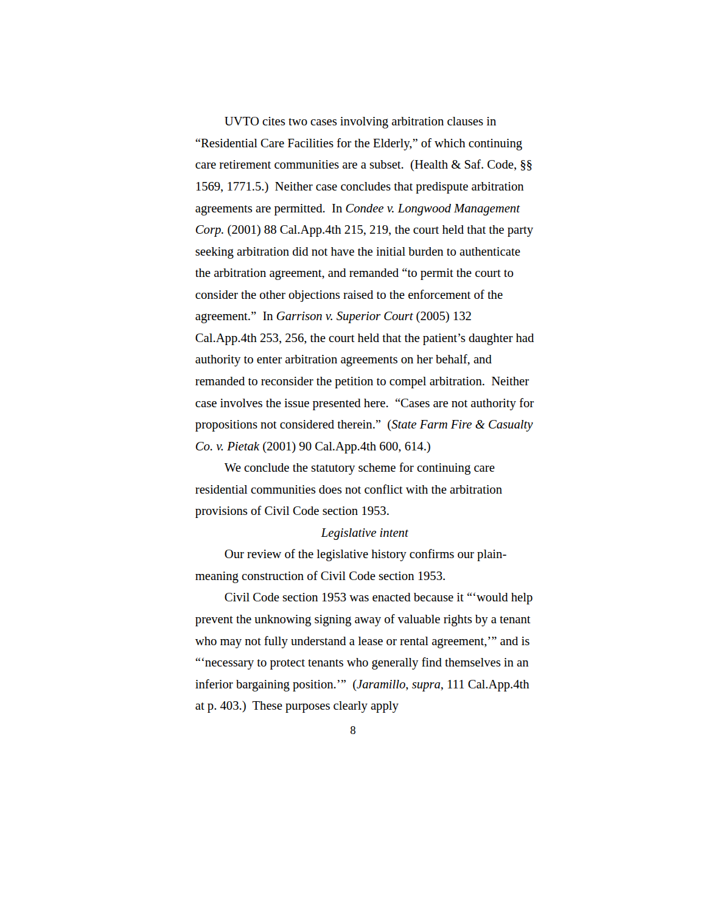UVTO cites two cases involving arbitration clauses in “Residential Care Facilities for the Elderly,” of which continuing care retirement communities are a subset. (Health & Saf. Code, §§ 1569, 1771.5.) Neither case concludes that predispute arbitration agreements are permitted. In Condee v. Longwood Management Corp. (2001) 88 Cal.App.4th 215, 219, the court held that the party seeking arbitration did not have the initial burden to authenticate the arbitration agreement, and remanded “to permit the court to consider the other objections raised to the enforcement of the agreement.” In Garrison v. Superior Court (2005) 132 Cal.App.4th 253, 256, the court held that the patient’s daughter had authority to enter arbitration agreements on her behalf, and remanded to reconsider the petition to compel arbitration. Neither case involves the issue presented here. “Cases are not authority for propositions not considered therein.” (State Farm Fire & Casualty Co. v. Pietak (2001) 90 Cal.App.4th 600, 614.)
We conclude the statutory scheme for continuing care residential communities does not conflict with the arbitration provisions of Civil Code section 1953.
Legislative intent
Our review of the legislative history confirms our plain-meaning construction of Civil Code section 1953.
Civil Code section 1953 was enacted because it “‘would help prevent the unknowing signing away of valuable rights by a tenant who may not fully understand a lease or rental agreement,’” and is “‘necessary to protect tenants who generally find themselves in an inferior bargaining position.’” (Jaramillo, supra, 111 Cal.App.4th at p. 403.) These purposes clearly apply
8